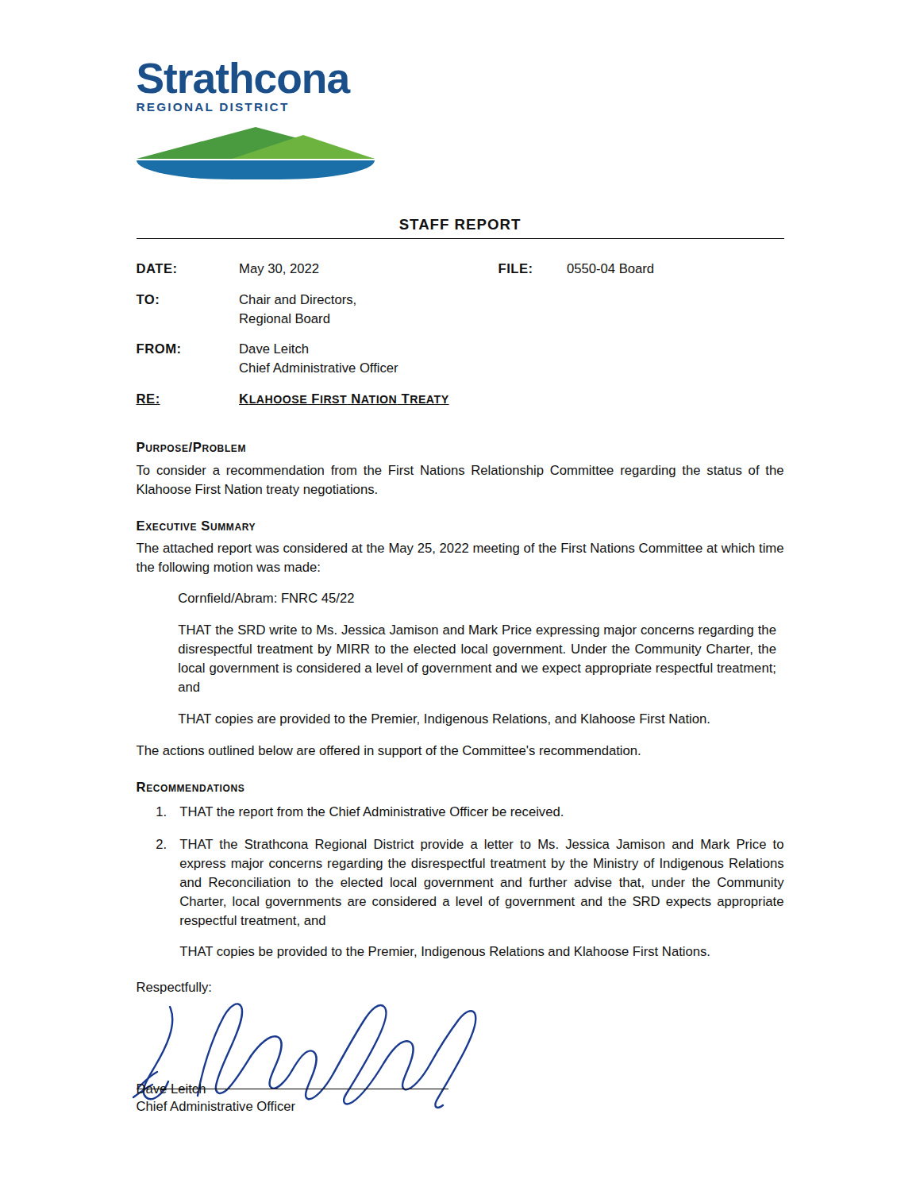Strathcona
REGIONAL DISTRICT
STAFF REPORT
| DATE: | May 30, 2022 | FILE: | 0550-04 Board |
| TO: | Chair and Directors, Regional Board |
| FROM: | Dave Leitch Chief Administrative Officer |
| RE: | K LAHOOSE F IRST N ATION T REATY |
Purpose/Problem
To consider a recommendation from the First Nations Relationship Committee regarding the status of the Klahoose First Nation treaty negotiations.
Executive Summary
The attached report was considered at the May 25, 2022 meeting of the First Nations Committee at which time the following motion was made:
Cornfield/Abram: FNRC 45/22
THAT the SRD write to Ms. Jessica Jamison and Mark Price expressing major concerns regarding the disrespectful treatment by MIRR to the elected local government. Under the Community Charter, the local government is considered a level of government and we expect appropriate respectful treatment; and
THAT copies are provided to the Premier, Indigenous Relations, and Klahoose First Nation.
The actions outlined below are offered in support of the Committee's recommendation.
Recommendations
THAT the report from the Chief Administrative Officer be received.
THAT the Strathcona Regional District provide a letter to Ms. Jessica Jamison and Mark Price to express major concerns regarding the disrespectful treatment by the Ministry of Indigenous Relations and Reconciliation to the elected local government and further advise that, under the Community Charter, local governments are considered a level of government and the SRD expects appropriate respectful treatment, and
THAT copies be provided to the Premier, Indigenous Relations and Klahoose First Nations.
Respectfully:
Dave Leitch
Chief Administrative Officer